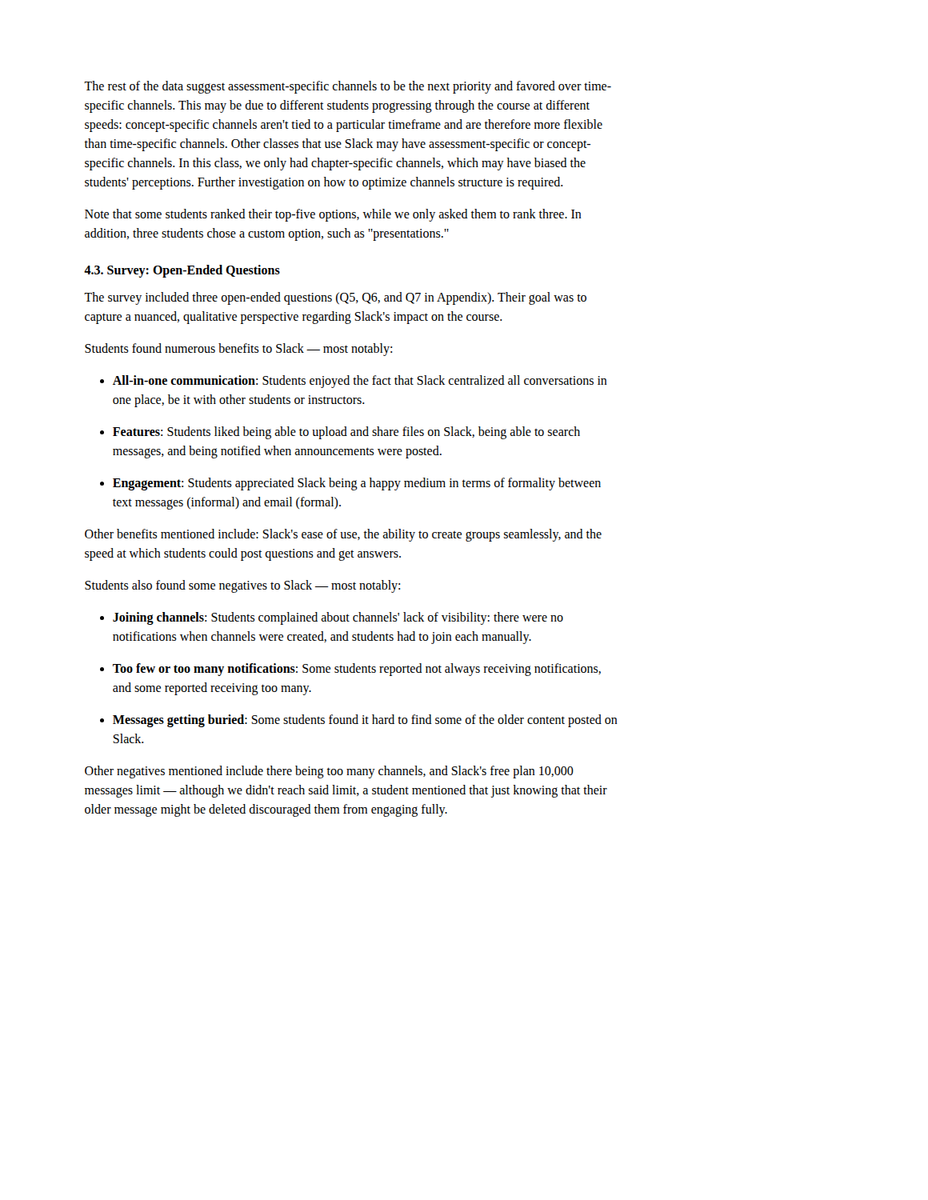The rest of the data suggest assessment-specific channels to be the next priority and favored over time-specific channels. This may be due to different students progressing through the course at different speeds: concept-specific channels aren't tied to a particular timeframe and are therefore more flexible than time-specific channels. Other classes that use Slack may have assessment-specific or concept-specific channels. In this class, we only had chapter-specific channels, which may have biased the students' perceptions. Further investigation on how to optimize channels structure is required.
Note that some students ranked their top-five options, while we only asked them to rank three. In addition, three students chose a custom option, such as "presentations."
4.3. Survey: Open-Ended Questions
The survey included three open-ended questions (Q5, Q6, and Q7 in Appendix). Their goal was to capture a nuanced, qualitative perspective regarding Slack's impact on the course.
Students found numerous benefits to Slack — most notably:
All-in-one communication: Students enjoyed the fact that Slack centralized all conversations in one place, be it with other students or instructors.
Features: Students liked being able to upload and share files on Slack, being able to search messages, and being notified when announcements were posted.
Engagement: Students appreciated Slack being a happy medium in terms of formality between text messages (informal) and email (formal).
Other benefits mentioned include: Slack's ease of use, the ability to create groups seamlessly, and the speed at which students could post questions and get answers.
Students also found some negatives to Slack — most notably:
Joining channels: Students complained about channels' lack of visibility: there were no notifications when channels were created, and students had to join each manually.
Too few or too many notifications: Some students reported not always receiving notifications, and some reported receiving too many.
Messages getting buried: Some students found it hard to find some of the older content posted on Slack.
Other negatives mentioned include there being too many channels, and Slack's free plan 10,000 messages limit — although we didn't reach said limit, a student mentioned that just knowing that their older message might be deleted discouraged them from engaging fully.